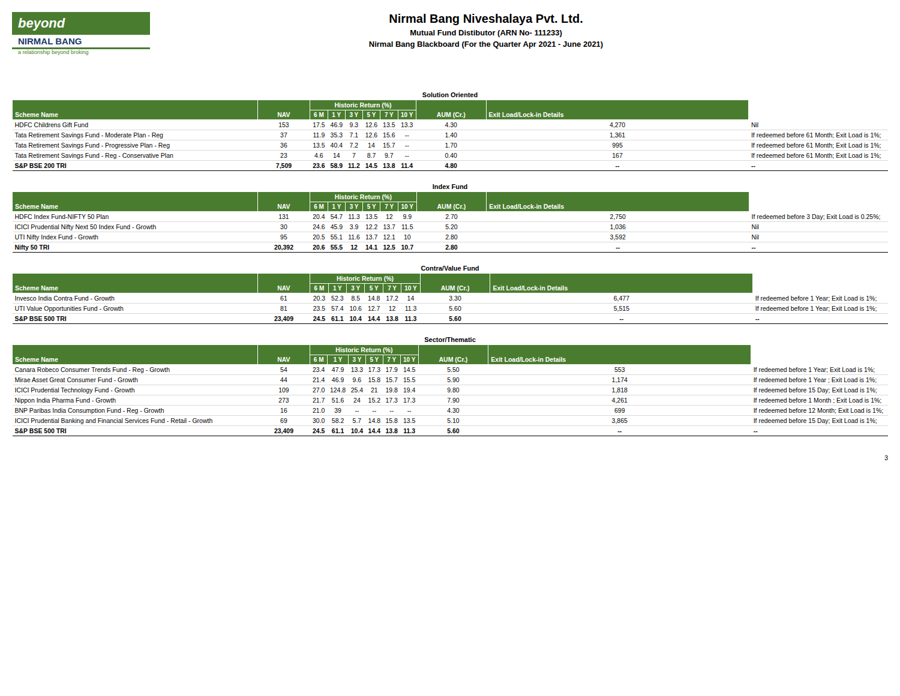beyond
NIRMAL BANG
a relationship beyond broking
Nirmal Bang Niveshalaya Pvt. Ltd.
Mutual Fund Distibutor (ARN No- 111233)
Nirmal Bang Blackboard (For the Quarter Apr 2021 - June 2021)
Solution Oriented
| Scheme Name | NAV | Historic Return (%) | AUM (Cr.) | Exit Load/Lock-in Details |
| --- | --- | --- | --- | --- |
| 6 M | 1 Y | 3 Y | 5 Y | 7 Y | 10 Y |
| HDFC Childrens Gift Fund | 153 | 17.5 | 46.9 | 9.3 | 12.6 | 13.5 | 13.3 | 4.30 | 4,270 | Nil |
| Tata Retirement Savings Fund - Moderate Plan - Reg | 37 | 11.9 | 35.3 | 7.1 | 12.6 | 15.6 | -- | 1.40 | 1,361 | If redeemed before 61 Month; Exit Load is 1%; |
| Tata Retirement Savings Fund - Progressive Plan - Reg | 36 | 13.5 | 40.4 | 7.2 | 14 | 15.7 | -- | 1.70 | 995 | If redeemed before 61 Month; Exit Load is 1%; |
| Tata Retirement Savings Fund - Reg - Conservative Plan | 23 | 4.6 | 14 | 7 | 8.7 | 9.7 | -- | 0.40 | 167 | If redeemed before 61 Month; Exit Load is 1%; |
| S&P BSE 200 TRI | 7,509 | 23.6 | 58.9 | 11.2 | 14.5 | 13.8 | 11.4 | 4.80 | -- | -- |
Index Fund
| Scheme Name | NAV | Historic Return (%) | AUM (Cr.) | Exit Load/Lock-in Details |
| --- | --- | --- | --- | --- |
| 6 M | 1 Y | 3 Y | 5 Y | 7 Y | 10 Y |
| HDFC Index Fund-NIFTY 50 Plan | 131 | 20.4 | 54.7 | 11.3 | 13.5 | 12 | 9.9 | 2.70 | 2,750 | If redeemed before 3 Day; Exit Load is 0.25%; |
| ICICI Prudential Nifty Next 50 Index Fund - Growth | 30 | 24.6 | 45.9 | 3.9 | 12.2 | 13.7 | 11.5 | 5.20 | 1,036 | Nil |
| UTI Nifty Index Fund - Growth | 95 | 20.5 | 55.1 | 11.6 | 13.7 | 12.1 | 10 | 2.80 | 3,592 | Nil |
| Nifty 50 TRI | 20,392 | 20.6 | 55.5 | 12 | 14.1 | 12.5 | 10.7 | 2.80 | -- | -- |
Contra/Value Fund
| Scheme Name | NAV | Historic Return (%) | AUM (Cr.) | Exit Load/Lock-in Details |
| --- | --- | --- | --- | --- |
| 6 M | 1 Y | 3 Y | 5 Y | 7 Y | 10 Y |
| Invesco India Contra Fund - Growth | 61 | 20.3 | 52.3 | 8.5 | 14.8 | 17.2 | 14 | 3.30 | 6,477 | If redeemed before 1 Year; Exit Load is 1%; |
| UTI Value Opportunities Fund - Growth | 81 | 23.5 | 57.4 | 10.6 | 12.7 | 12 | 11.3 | 5.60 | 5,515 | If redeemed before 1 Year; Exit Load is 1%; |
| S&P BSE 500 TRI | 23,409 | 24.5 | 61.1 | 10.4 | 14.4 | 13.8 | 11.3 | 5.60 | -- | -- |
Sector/Thematic
| Scheme Name | NAV | Historic Return (%) | AUM (Cr.) | Exit Load/Lock-in Details |
| --- | --- | --- | --- | --- |
| 6 M | 1 Y | 3 Y | 5 Y | 7 Y | 10 Y |
| Canara Robeco Consumer Trends Fund - Reg - Growth | 54 | 23.4 | 47.9 | 13.3 | 17.3 | 17.9 | 14.5 | 5.50 | 553 | If redeemed before 1 Year; Exit Load is 1%; |
| Mirae Asset Great Consumer Fund - Growth | 44 | 21.4 | 46.9 | 9.6 | 15.8 | 15.7 | 15.5 | 5.90 | 1,174 | If redeemed before 1 Year ; Exit Load is 1%; |
| ICICI Prudential Technology Fund - Growth | 109 | 27.0 | 124.8 | 25.4 | 21 | 19.8 | 19.4 | 9.80 | 1,818 | If redeemed before 15 Day; Exit Load is 1%; |
| Nippon India Pharma Fund - Growth | 273 | 21.7 | 51.6 | 24 | 15.2 | 17.3 | 17.3 | 7.90 | 4,261 | If redeemed before 1 Month ; Exit Load is 1%; |
| BNP Paribas India Consumption Fund - Reg - Growth | 16 | 21.0 | 39 | -- | -- | -- | -- | 4.30 | 699 | If redeemed before 12 Month; Exit Load is 1%; |
| ICICI Prudential Banking and Financial Services Fund - Retail - Growth | 69 | 30.0 | 58.2 | 5.7 | 14.8 | 15.8 | 13.5 | 5.10 | 3,865 | If redeemed before 15 Day; Exit Load is 1%; |
| S&P BSE 500 TRI | 23,409 | 24.5 | 61.1 | 10.4 | 14.4 | 13.8 | 11.3 | 5.60 | -- | -- |
3